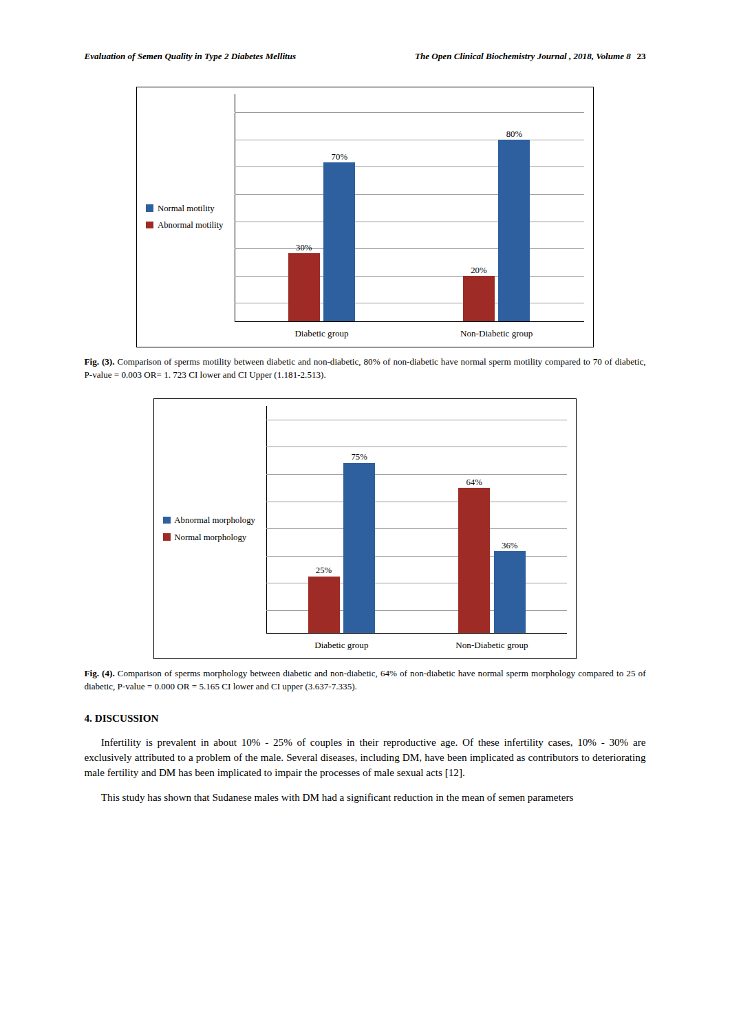Evaluation of Semen Quality in Type 2 Diabetes Mellitus
The Open Clinical Biochemistry Journal , 2018, Volume 8 23
Normal motility
Abnormal motility
30%
70%
20%
80%
Diabetic group Non-Diabetic group
Fig. (3). Comparison of sperms motility between diabetic and non-diabetic, 80% of non-diabetic have normal sperm motility compared to 70 of diabetic, P-value = 0.003 OR= 1. 723 CI lower and CI Upper (1.181-2.513).
Abnormal morphology
Normal morphology
25%
75%
64%
36%
Diabetic group Non-Diabetic group
Fig. (4). Comparison of sperms morphology between diabetic and non-diabetic, 64% of non-diabetic have normal sperm morphology compared to 25 of diabetic, P-value = 0.000 OR = 5.165 CI lower and CI upper (3.637-7.335).
4. DISCUSSION
Infertility is prevalent in about 10% - 25% of couples in their reproductive age. Of these infertility cases, 10% - 30% are exclusively attributed to a problem of the male. Several diseases, including DM, have been implicated as contributors to deteriorating male fertility and DM has been implicated to impair the processes of male sexual acts [12].
This study has shown that Sudanese males with DM had a significant reduction in the mean of semen parameters